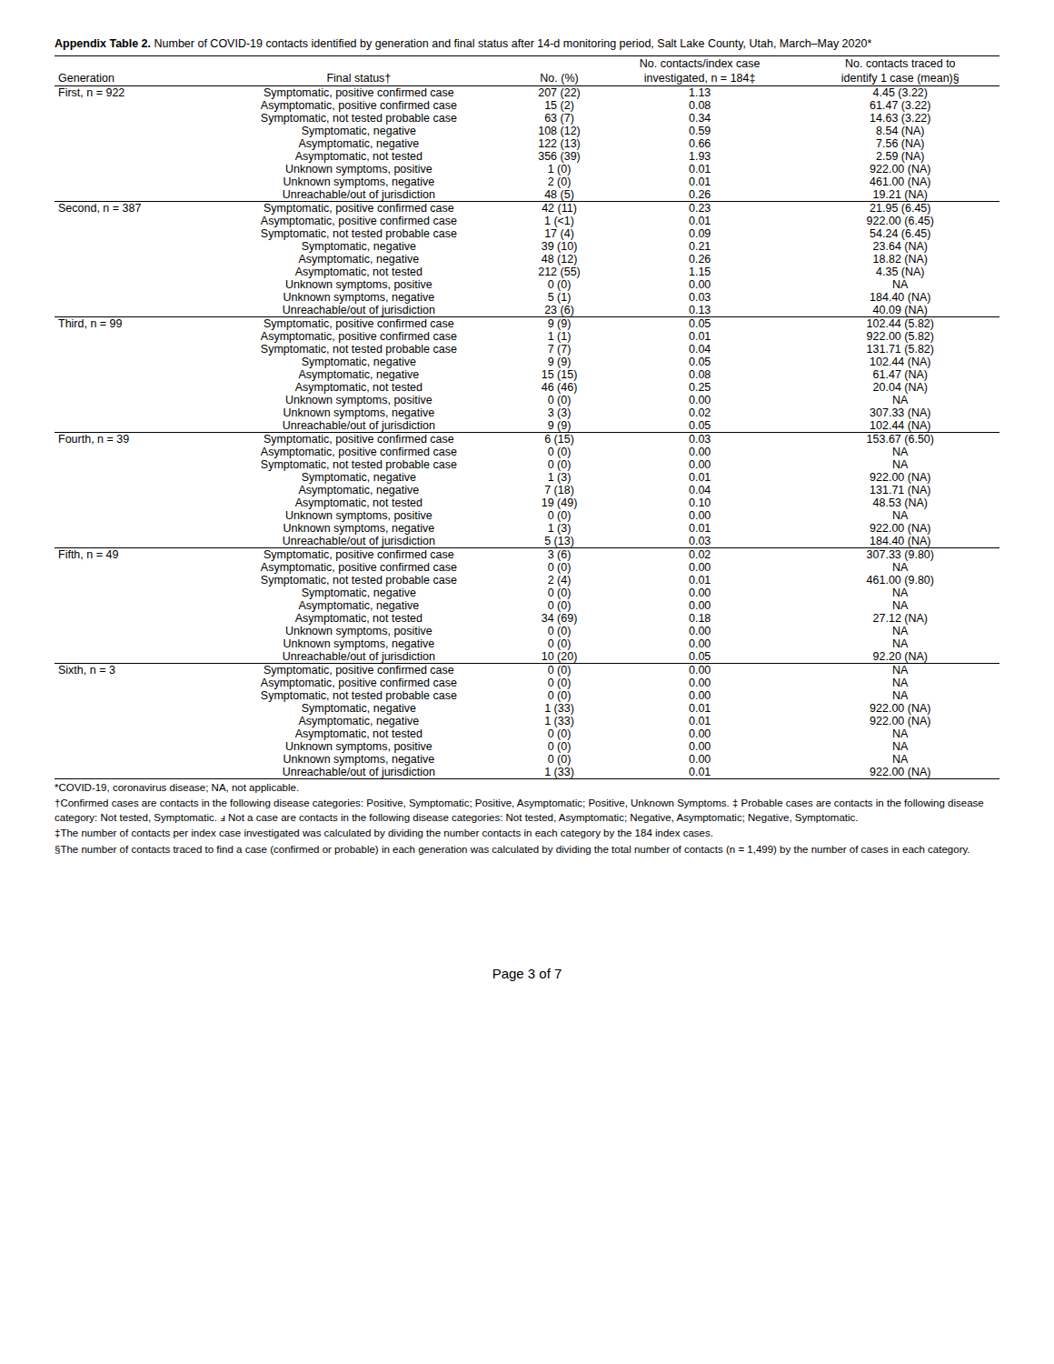Appendix Table 2. Number of COVID-19 contacts identified by generation and final status after 14-d monitoring period, Salt Lake County, Utah, March–May 2020*
| | | | No. contacts/index case | No. contacts traced to |
| --- | --- | --- | --- | --- |
| Generation | Final status† | No. (%) | investigated, n = 184‡ | identify 1 case (mean)§ |
| First, n = 922 | Symptomatic, positive confirmed case | 207 (22) | 1.13 | 4.45 (3.22) |
| | Asymptomatic, positive confirmed case | 15 (2) | 0.08 | 61.47 (3.22) |
| | Symptomatic, not tested probable case | 63 (7) | 0.34 | 14.63 (3.22) |
| | Symptomatic, negative | 108 (12) | 0.59 | 8.54 (NA) |
| | Asymptomatic, negative | 122 (13) | 0.66 | 7.56 (NA) |
| | Asymptomatic, not tested | 356 (39) | 1.93 | 2.59 (NA) |
| | Unknown symptoms, positive | 1 (0) | 0.01 | 922.00 (NA) |
| | Unknown symptoms, negative | 2 (0) | 0.01 | 461.00 (NA) |
| | Unreachable/out of jurisdiction | 48 (5) | 0.26 | 19.21 (NA) |
| Second, n = 387 | Symptomatic, positive confirmed case | 42 (11) | 0.23 | 21.95 (6.45) |
| | Asymptomatic, positive confirmed case | 1 (<1) | 0.01 | 922.00 (6.45) |
| | Symptomatic, not tested probable case | 17 (4) | 0.09 | 54.24 (6.45) |
| | Symptomatic, negative | 39 (10) | 0.21 | 23.64 (NA) |
| | Asymptomatic, negative | 48 (12) | 0.26 | 18.82 (NA) |
| | Asymptomatic, not tested | 212 (55) | 1.15 | 4.35 (NA) |
| | Unknown symptoms, positive | 0 (0) | 0.00 | NA |
| | Unknown symptoms, negative | 5 (1) | 0.03 | 184.40 (NA) |
| | Unreachable/out of jurisdiction | 23 (6) | 0.13 | 40.09 (NA) |
| Third, n = 99 | Symptomatic, positive confirmed case | 9 (9) | 0.05 | 102.44 (5.82) |
| | Asymptomatic, positive confirmed case | 1 (1) | 0.01 | 922.00 (5.82) |
| | Symptomatic, not tested probable case | 7 (7) | 0.04 | 131.71 (5.82) |
| | Symptomatic, negative | 9 (9) | 0.05 | 102.44 (NA) |
| | Asymptomatic, negative | 15 (15) | 0.08 | 61.47 (NA) |
| | Asymptomatic, not tested | 46 (46) | 0.25 | 20.04 (NA) |
| | Unknown symptoms, positive | 0 (0) | 0.00 | NA |
| | Unknown symptoms, negative | 3 (3) | 0.02 | 307.33 (NA) |
| | Unreachable/out of jurisdiction | 9 (9) | 0.05 | 102.44 (NA) |
| Fourth, n = 39 | Symptomatic, positive confirmed case | 6 (15) | 0.03 | 153.67 (6.50) |
| | Asymptomatic, positive confirmed case | 0 (0) | 0.00 | NA |
| | Symptomatic, not tested probable case | 0 (0) | 0.00 | NA |
| | Symptomatic, negative | 1 (3) | 0.01 | 922.00 (NA) |
| | Asymptomatic, negative | 7 (18) | 0.04 | 131.71 (NA) |
| | Asymptomatic, not tested | 19 (49) | 0.10 | 48.53 (NA) |
| | Unknown symptoms, positive | 0 (0) | 0.00 | NA |
| | Unknown symptoms, negative | 1 (3) | 0.01 | 922.00 (NA) |
| | Unreachable/out of jurisdiction | 5 (13) | 0.03 | 184.40 (NA) |
| Fifth, n = 49 | Symptomatic, positive confirmed case | 3 (6) | 0.02 | 307.33 (9.80) |
| | Asymptomatic, positive confirmed case | 0 (0) | 0.00 | NA |
| | Symptomatic, not tested probable case | 2 (4) | 0.01 | 461.00 (9.80) |
| | Symptomatic, negative | 0 (0) | 0.00 | NA |
| | Asymptomatic, negative | 0 (0) | 0.00 | NA |
| | Asymptomatic, not tested | 34 (69) | 0.18 | 27.12 (NA) |
| | Unknown symptoms, positive | 0 (0) | 0.00 | NA |
| | Unknown symptoms, negative | 0 (0) | 0.00 | NA |
| | Unreachable/out of jurisdiction | 10 (20) | 0.05 | 92.20 (NA) |
| Sixth, n = 3 | Symptomatic, positive confirmed case | 0 (0) | 0.00 | NA |
| | Asymptomatic, positive confirmed case | 0 (0) | 0.00 | NA |
| | Symptomatic, not tested probable case | 0 (0) | 0.00 | NA |
| | Symptomatic, negative | 1 (33) | 0.01 | 922.00 (NA) |
| | Asymptomatic, negative | 1 (33) | 0.01 | 922.00 (NA) |
| | Asymptomatic, not tested | 0 (0) | 0.00 | NA |
| | Unknown symptoms, positive | 0 (0) | 0.00 | NA |
| | Unknown symptoms, negative | 0 (0) | 0.00 | NA |
| | Unreachable/out of jurisdiction | 1 (33) | 0.01 | 922.00 (NA) |
*COVID-19, coronavirus disease; NA, not applicable.
†Confirmed cases are contacts in the following disease categories: Positive, Symptomatic; Positive, Asymptomatic; Positive, Unknown Symptoms. ‡ Probable cases are contacts in the following disease category: Not tested, Symptomatic. ⅎ Not a case are contacts in the following disease categories: Not tested, Asymptomatic; Negative, Asymptomatic; Negative, Symptomatic.
‡The number of contacts per index case investigated was calculated by dividing the number contacts in each category by the 184 index cases.
§The number of contacts traced to find a case (confirmed or probable) in each generation was calculated by dividing the total number of contacts (n = 1,499) by the number of cases in each category.
Page 3 of 7